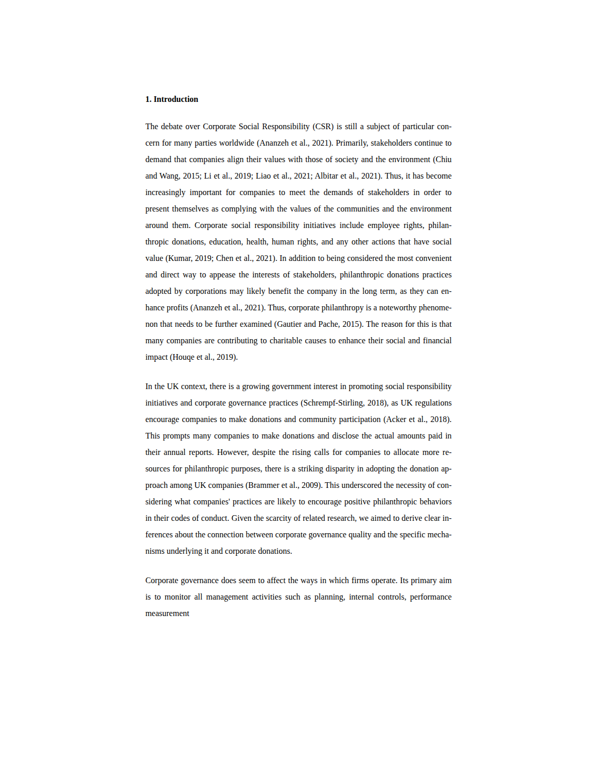1. Introduction
The debate over Corporate Social Responsibility (CSR) is still a subject of particular concern for many parties worldwide (Ananzeh et al., 2021). Primarily, stakeholders continue to demand that companies align their values with those of society and the environment (Chiu and Wang, 2015; Li et al., 2019; Liao et al., 2021; Albitar et al., 2021). Thus, it has become increasingly important for companies to meet the demands of stakeholders in order to present themselves as complying with the values of the communities and the environment around them. Corporate social responsibility initiatives include employee rights, philanthropic donations, education, health, human rights, and any other actions that have social value (Kumar, 2019; Chen et al., 2021). In addition to being considered the most convenient and direct way to appease the interests of stakeholders, philanthropic donations practices adopted by corporations may likely benefit the company in the long term, as they can enhance profits (Ananzeh et al., 2021). Thus, corporate philanthropy is a noteworthy phenomenon that needs to be further examined (Gautier and Pache, 2015). The reason for this is that many companies are contributing to charitable causes to enhance their social and financial impact (Houqe et al., 2019).
In the UK context, there is a growing government interest in promoting social responsibility initiatives and corporate governance practices (Schrempf-Stirling, 2018), as UK regulations encourage companies to make donations and community participation (Acker et al., 2018). This prompts many companies to make donations and disclose the actual amounts paid in their annual reports. However, despite the rising calls for companies to allocate more resources for philanthropic purposes, there is a striking disparity in adopting the donation approach among UK companies (Brammer et al., 2009). This underscored the necessity of considering what companies' practices are likely to encourage positive philanthropic behaviors in their codes of conduct. Given the scarcity of related research, we aimed to derive clear inferences about the connection between corporate governance quality and the specific mechanisms underlying it and corporate donations.
Corporate governance does seem to affect the ways in which firms operate. Its primary aim is to monitor all management activities such as planning, internal controls, performance measurement